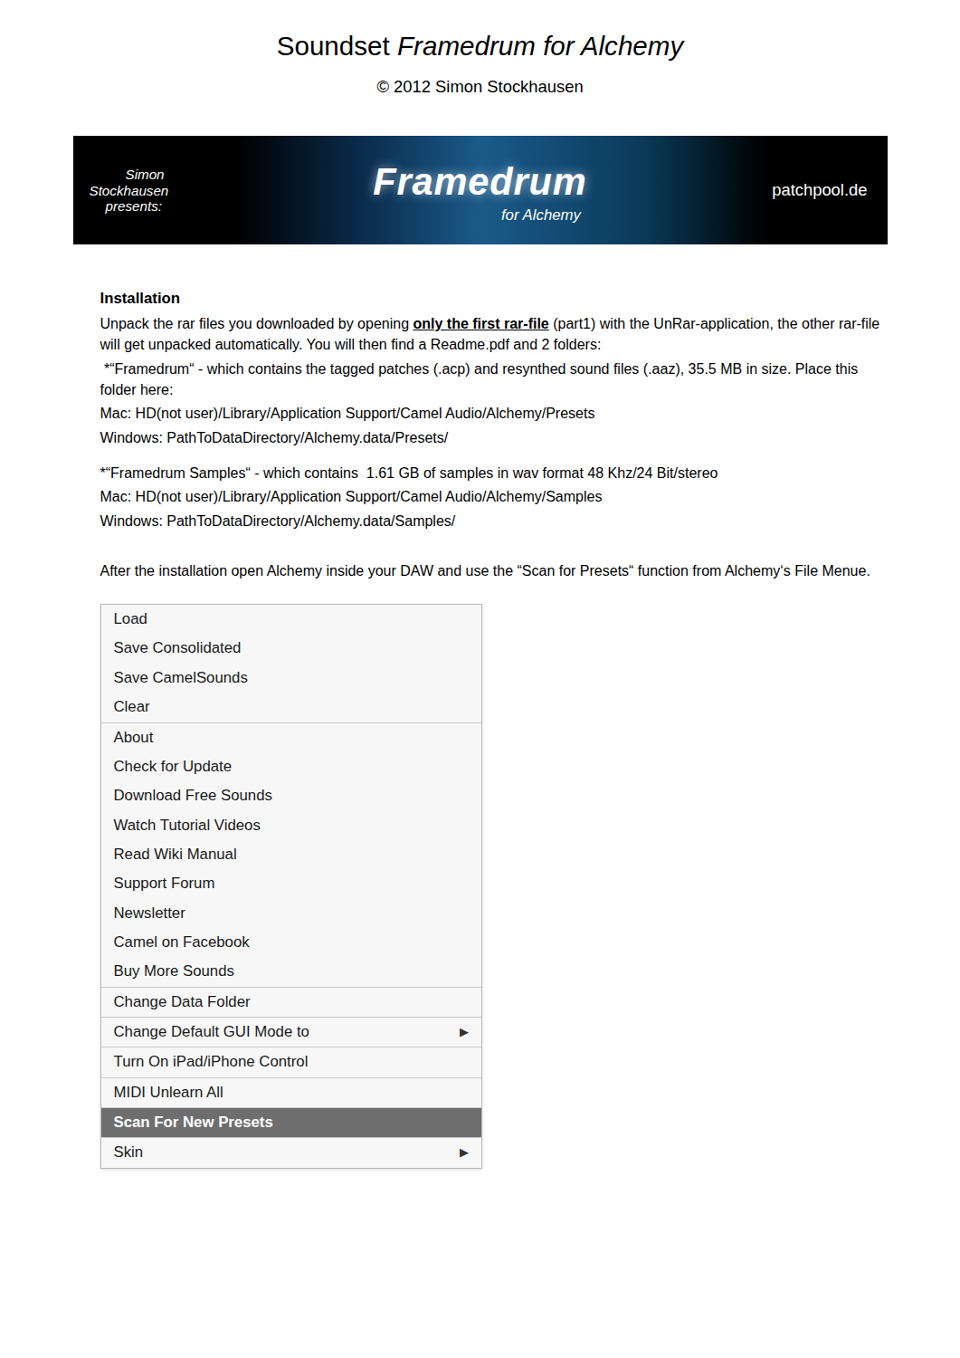Soundset Framedrum for Alchemy
© 2012 Simon Stockhausen
Simon
Stockhausen
presents:
Framedrum
for Alchemy
patchpool.de
Installation
Unpack the rar files you downloaded by opening only the first rar-file (part1) with the UnRar-application, the other rar-file will get unpacked automatically. You will then find a Readme.pdf and 2 folders:
*“Framedrum“ - which contains the tagged patches (.acp) and resynthed sound files (.aaz), 35.5 MB in size. Place this folder here:
Mac: HD(not user)/Library/Application Support/Camel Audio/Alchemy/Presets
Windows: PathToDataDirectory/Alchemy.data/Presets/
*“Framedrum Samples“ - which contains 1.61 GB of samples in wav format 48 Khz/24 Bit/stereo
Mac: HD(not user)/Library/Application Support/Camel Audio/Alchemy/Samples
Windows: PathToDataDirectory/Alchemy.data/Samples/
After the installation open Alchemy inside your DAW and use the “Scan for Presets“ function from Alchemy‘s File Menue.
Load
Save Consolidated
Save CamelSounds
Clear
About
Check for Update
Download Free Sounds
Watch Tutorial Videos
Read Wiki Manual
Support Forum
Newsletter
Camel on Facebook
Buy More Sounds
Change Data Folder
Change Default GUI Mode to
Turn On iPad/iPhone Control
MIDI Unlearn All
Scan For New Presets
Skin